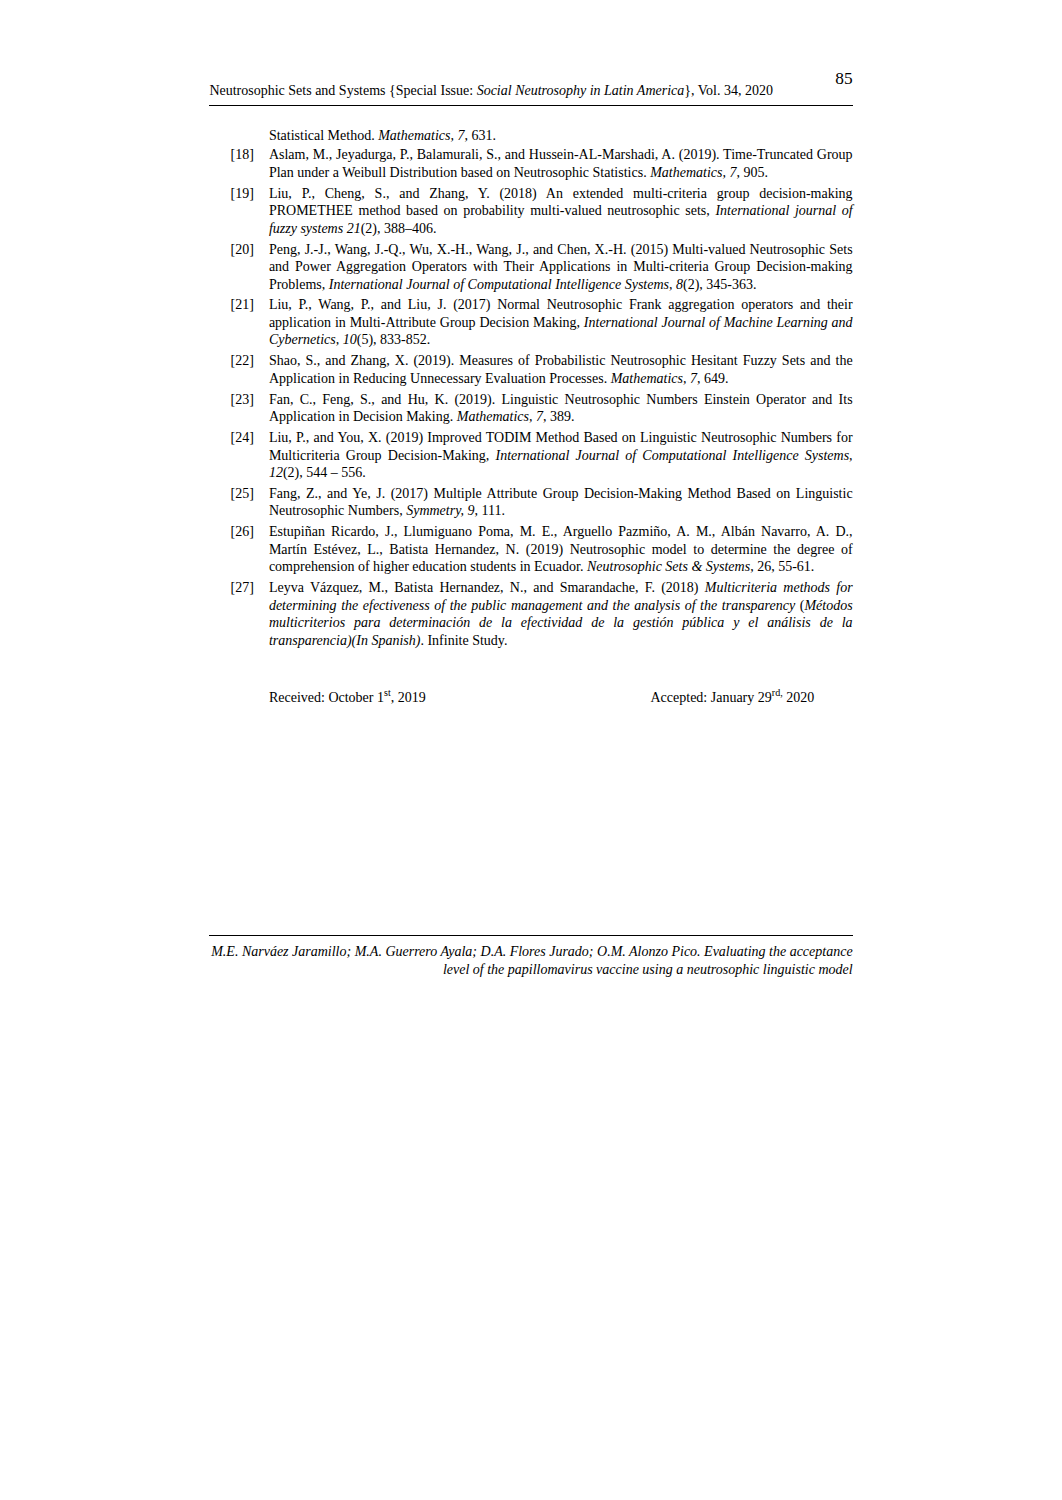Neutrosophic Sets and Systems {Special Issue: Social Neutrosophy in Latin America}, Vol. 34, 2020
85
Statistical Method. Mathematics, 7, 631.
[18] Aslam, M., Jeyadurga, P., Balamurali, S., and Hussein-AL-Marshadi, A. (2019). Time-Truncated Group Plan under a Weibull Distribution based on Neutrosophic Statistics. Mathematics, 7, 905.
[19] Liu, P., Cheng, S., and Zhang, Y. (2018) An extended multi-criteria group decision-making PROMETHEE method based on probability multi-valued neutrosophic sets, International journal of fuzzy systems 21(2), 388–406.
[20] Peng, J.-J., Wang, J.-Q., Wu, X.-H., Wang, J., and Chen, X.-H. (2015) Multi-valued Neutrosophic Sets and Power Aggregation Operators with Their Applications in Multi-criteria Group Decision-making Problems, International Journal of Computational Intelligence Systems, 8(2), 345-363.
[21] Liu, P., Wang, P., and Liu, J. (2017) Normal Neutrosophic Frank aggregation operators and their application in Multi-Attribute Group Decision Making, International Journal of Machine Learning and Cybernetics, 10(5), 833-852.
[22] Shao, S., and Zhang, X. (2019). Measures of Probabilistic Neutrosophic Hesitant Fuzzy Sets and the Application in Reducing Unnecessary Evaluation Processes. Mathematics, 7, 649.
[23] Fan, C., Feng, S., and Hu, K. (2019). Linguistic Neutrosophic Numbers Einstein Operator and Its Application in Decision Making. Mathematics, 7, 389.
[24] Liu, P., and You, X. (2019) Improved TODIM Method Based on Linguistic Neutrosophic Numbers for Multicriteria Group Decision-Making, International Journal of Computational Intelligence Systems, 12(2), 544 – 556.
[25] Fang, Z., and Ye, J. (2017) Multiple Attribute Group Decision-Making Method Based on Linguistic Neutrosophic Numbers, Symmetry, 9, 111.
[26] Estupiñan Ricardo, J., Llumiguano Poma, M. E., Arguello Pazmiño, A. M., Albán Navarro, A. D., Martín Estévez, L., Batista Hernandez, N. (2019) Neutrosophic model to determine the degree of comprehension of higher education students in Ecuador. Neutrosophic Sets & Systems, 26, 55-61.
[27] Leyva Vázquez, M., Batista Hernandez, N., and Smarandache, F. (2018) Multicriteria methods for determining the efectiveness of the public management and the analysis of the transparency (Métodos multicriterios para determinación de la efectividad de la gestión pública y el análisis de la transparencia)(In Spanish). Infinite Study.
Received: October 1st, 2019
Accepted: January 29rd, 2020
M.E. Narváez Jaramillo; M.A. Guerrero Ayala; D.A. Flores Jurado; O.M. Alonzo Pico. Evaluating the acceptance
level of the papillomavirus vaccine using a neutrosophic linguistic model